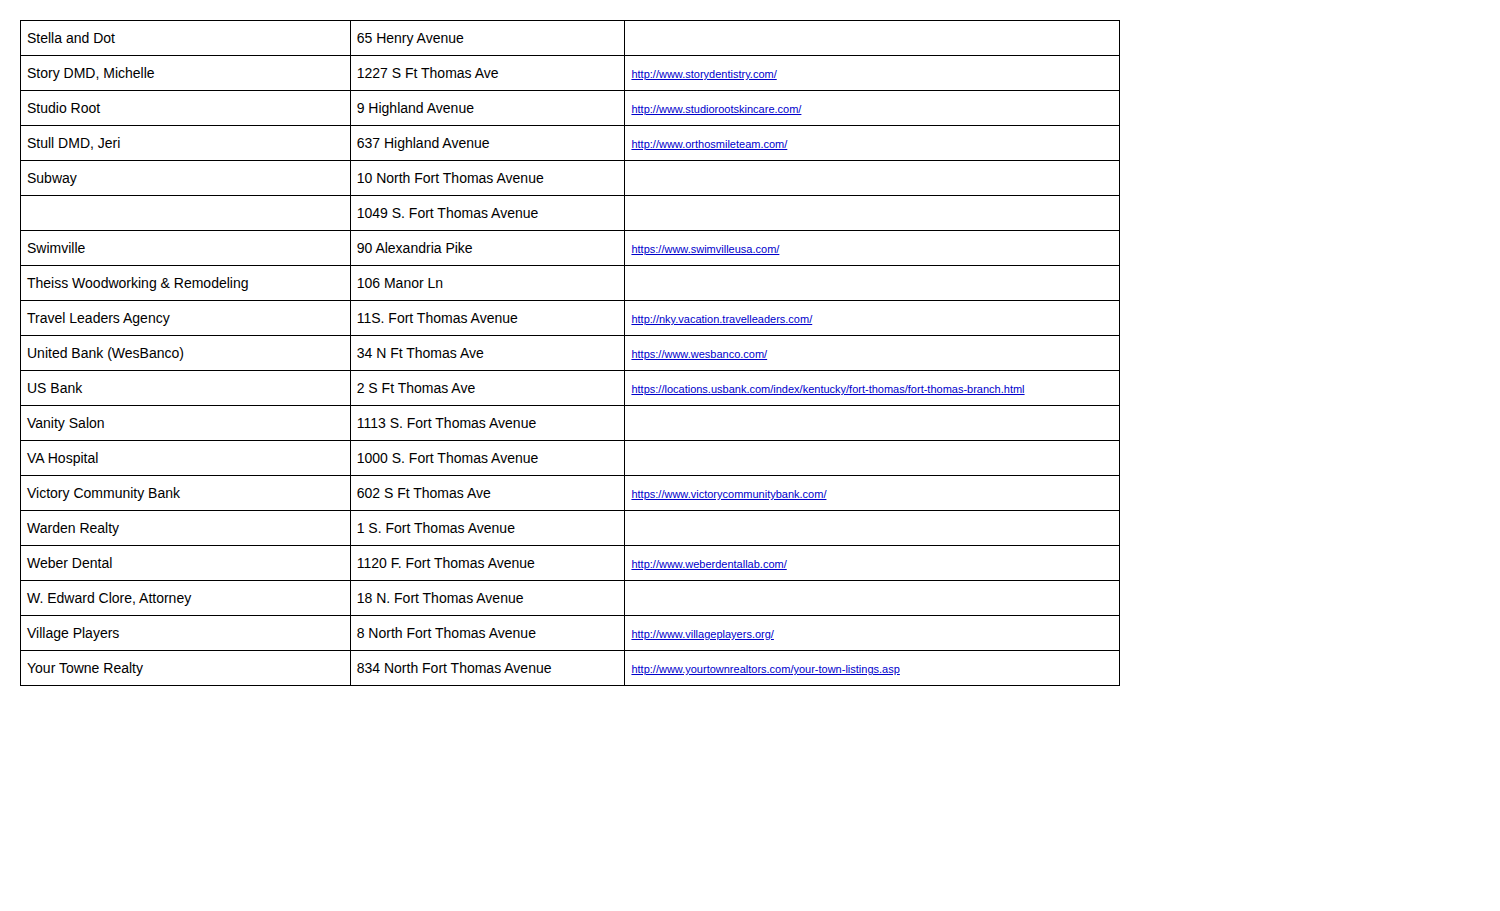| Stella and Dot | 65 Henry Avenue | |
| Story DMD, Michelle | 1227 S Ft Thomas Ave | http://www.storydentistry.com/ |
| Studio Root | 9 Highland Avenue | http://www.studiorootskincare.com/ |
| Stull DMD, Jeri | 637 Highland Avenue | http://www.orthosmileteam.com/ |
| Subway | 10 North Fort Thomas Avenue | |
| | 1049 S. Fort Thomas Avenue | |
| Swimville | 90 Alexandria Pike | https://www.swimvilleusa.com/ |
| Theiss Woodworking & Remodeling | 106 Manor Ln | |
| Travel Leaders Agency | 11S. Fort Thomas Avenue | http://nky.vacation.travelleaders.com/ |
| United Bank (WesBanco) | 34 N Ft Thomas Ave | https://www.wesbanco.com/ |
| US Bank | 2 S Ft Thomas Ave | https://locations.usbank.com/index/kentucky/fort-thomas/fort-thomas-branch.html |
| Vanity Salon | 1113 S. Fort Thomas Avenue | |
| VA Hospital | 1000 S. Fort Thomas Avenue | |
| Victory Community Bank | 602 S Ft Thomas Ave | https://www.victorycommunitybank.com/ |
| Warden Realty | 1 S. Fort Thomas Avenue | |
| Weber Dental | 1120 F. Fort Thomas Avenue | http://www.weberdentallab.com/ |
| W. Edward Clore, Attorney | 18 N. Fort Thomas Avenue | |
| Village Players | 8 North Fort Thomas Avenue | http://www.villageplayers.org/ |
| Your Towne Realty | 834 North Fort Thomas Avenue | http://www.yourtownrealtors.com/your-town-listings.asp |